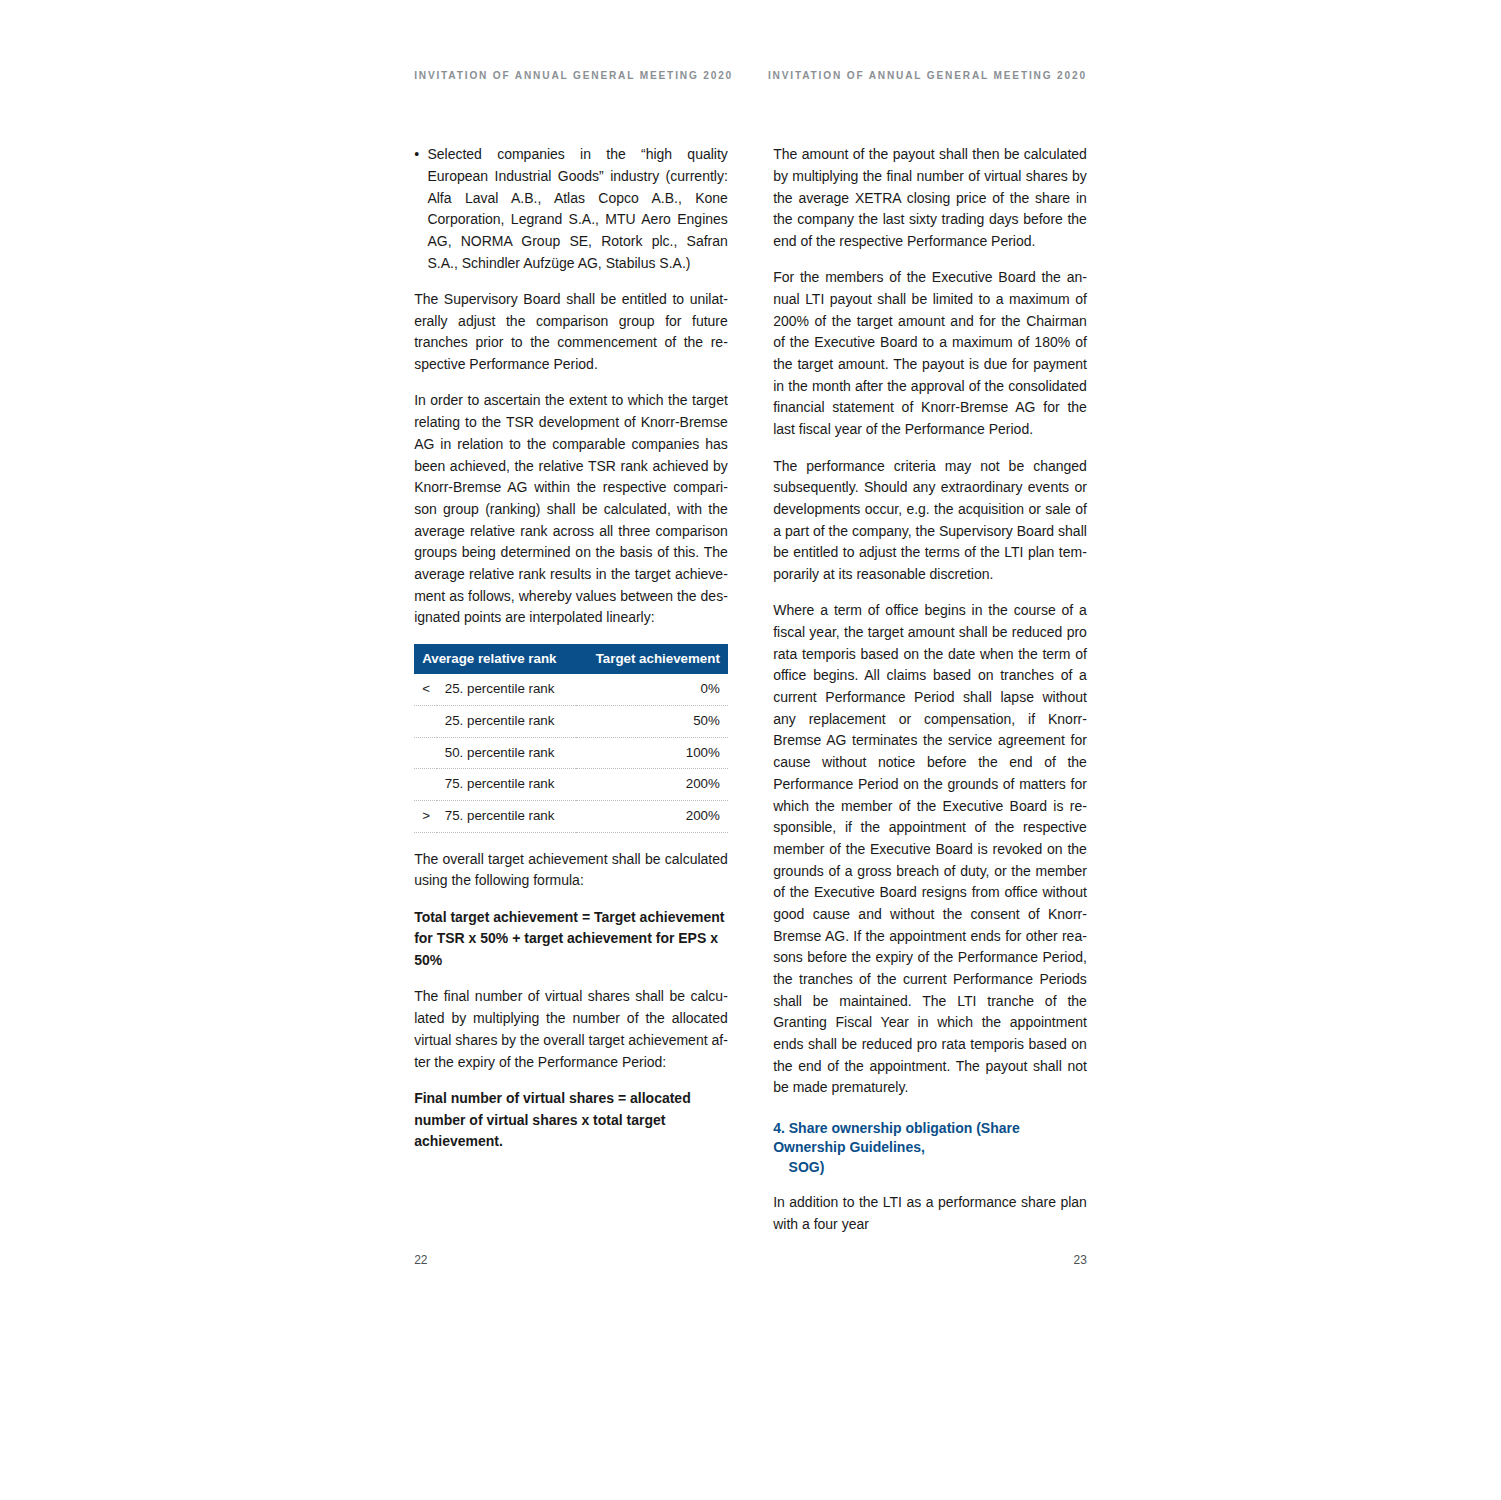Invitation of Annual General Meeting 2020 Invitation of Annual General Meeting 2020
Selected companies in the “high quality European Industrial Goods” industry (currently: Alfa Laval A.B., Atlas Copco A.B., Kone Corporation, Legrand S.A., MTU Aero Engines AG, NORMA Group SE, Rotork plc., Safran S.A., Schindler Aufzüge AG, Stabilus S.A.)
The Supervisory Board shall be entitled to unilaterally adjust the comparison group for future tranches prior to the commencement of the respective Performance Period.
In order to ascertain the extent to which the target relating to the TSR development of Knorr-Bremse AG in relation to the comparable companies has been achieved, the relative TSR rank achieved by Knorr-Bremse AG within the respective comparison group (ranking) shall be calculated, with the average relative rank across all three comparison groups being determined on the basis of this. The average relative rank results in the target achievement as follows, whereby values between the designated points are interpolated linearly:
| Average relative rank | Target achievement |
| --- | --- |
| < | 25. percentile rank | 0% |
| | 25. percentile rank | 50% |
| | 50. percentile rank | 100% |
| | 75. percentile rank | 200% |
| > | 75. percentile rank | 200% |
The overall target achievement shall be calculated using the following formula:
Total target achievement = Target achievement for TSR x 50% + target achievement for EPS x 50%
The final number of virtual shares shall be calculated by multiplying the number of the allocated virtual shares by the overall target achievement after the expiry of the Performance Period:
Final number of virtual shares = allocated number of virtual shares x total target achievement.
The amount of the payout shall then be calculated by multiplying the final number of virtual shares by the average XETRA closing price of the share in the company the last sixty trading days before the end of the respective Performance Period.
For the members of the Executive Board the annual LTI payout shall be limited to a maximum of 200% of the target amount and for the Chairman of the Executive Board to a maximum of 180% of the target amount. The payout is due for payment in the month after the approval of the consolidated financial statement of Knorr-Bremse AG for the last fiscal year of the Performance Period.
The performance criteria may not be changed subsequently. Should any extraordinary events or developments occur, e.g. the acquisition or sale of a part of the company, the Supervisory Board shall be entitled to adjust the terms of the LTI plan temporarily at its reasonable discretion.
Where a term of office begins in the course of a fiscal year, the target amount shall be reduced pro rata temporis based on the date when the term of office begins. All claims based on tranches of a current Performance Period shall lapse without any replacement or compensation, if Knorr-Bremse AG terminates the service agreement for cause without notice before the end of the Performance Period on the grounds of matters for which the member of the Executive Board is responsible, if the appointment of the respective member of the Executive Board is revoked on the grounds of a gross breach of duty, or the member of the Executive Board resigns from office without good cause and without the consent of Knorr-Bremse AG. If the appointment ends for other reasons before the expiry of the Performance Period, the tranches of the current Performance Periods shall be maintained. The LTI tranche of the Granting Fiscal Year in which the appointment ends shall be reduced pro rata temporis based on the end of the appointment. The payout shall not be made prematurely.
4. Share ownership obligation (Share Ownership Guidelines,SOG)
In addition to the LTI as a performance share plan with a four year
22
23